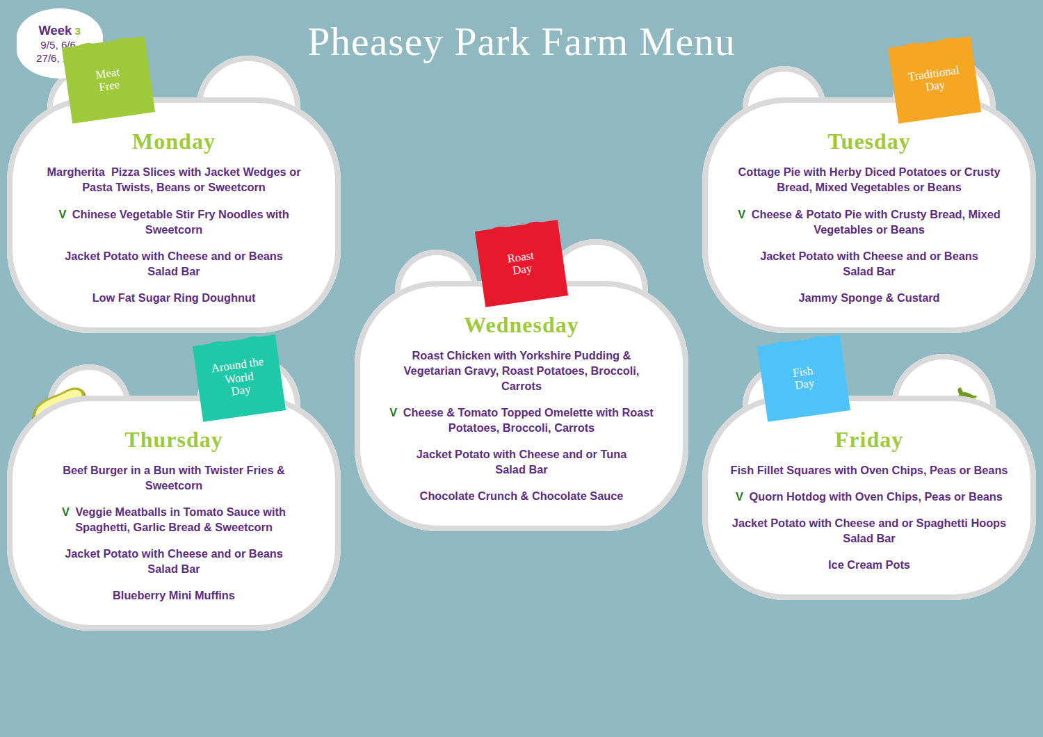Week 3
9/5, 6/6,
27/6, 18/7
Pheasey Park Farm Menu
🥑 🍆
Meat
Free
Monday
Margherita Pizza Slices with Jacket Wedges or Pasta Twists, Beans or Sweetcorn
V Chinese Vegetable Stir Fry Noodles with Sweetcorn
Jacket Potato with Cheese and or Beans
Salad Bar
Low Fat Sugar Ring Doughnut
Traditional
Day
Tuesday
Cottage Pie with Herby Diced Potatoes or Crusty Bread, Mixed Vegetables or Beans
V Cheese & Potato Pie with Crusty Bread, Mixed Vegetables or Beans
Jacket Potato with Cheese and or Beans
Salad Bar
Jammy Sponge & Custard
Roast
Day
Wednesday
Roast Chicken with Yorkshire Pudding & Vegetarian Gravy, Roast Potatoes, Broccoli, Carrots
V Cheese & Tomato Topped Omelette with Roast Potatoes, Broccoli, Carrots
Jacket Potato with Cheese and or Tuna
Salad Bar
Chocolate Crunch & Chocolate Sauce
Around the
World
Day
Thursday
Beef Burger in a Bun with Twister Fries & Sweetcorn
V Veggie Meatballs in Tomato Sauce with Spaghetti, Garlic Bread & Sweetcorn
Jacket Potato with Cheese and or Beans
Salad Bar
Blueberry Mini Muffins
Fish
Day
Friday
Fish Fillet Squares with Oven Chips, Peas or Beans
V Quorn Hotdog with Oven Chips, Peas or Beans
Jacket Potato with Cheese and or Spaghetti Hoops
Salad Bar
Ice Cream Pots
DAILY
Fruit Pots
Fresh Fruit
Bread Basket
Salad selection